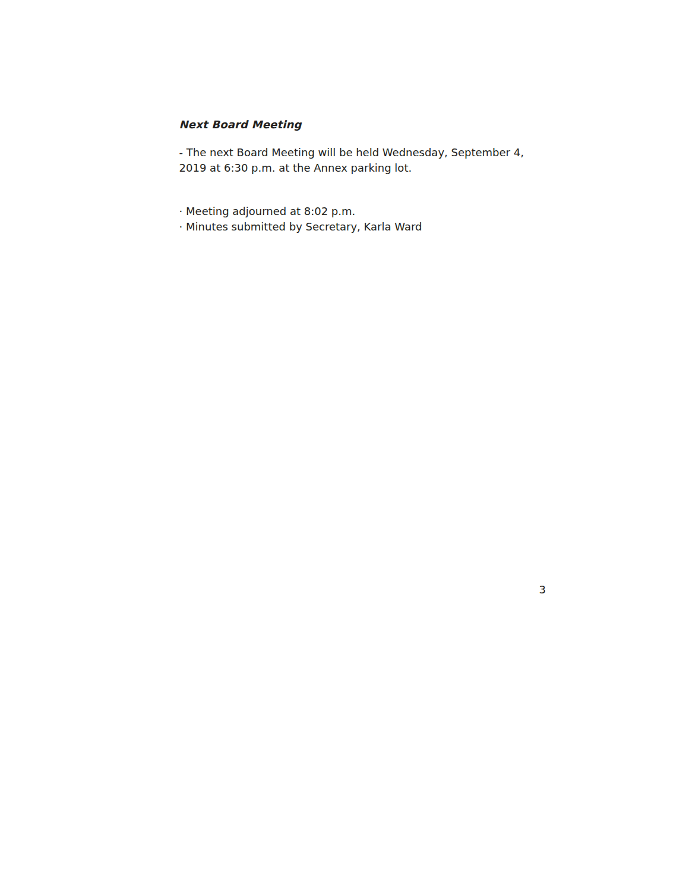Next Board Meeting
- The next Board Meeting will be held Wednesday, September 4, 2019 at 6:30 p.m. at the Annex parking lot.
· Meeting adjourned at 8:02 p.m.
· Minutes submitted by Secretary, Karla Ward
3